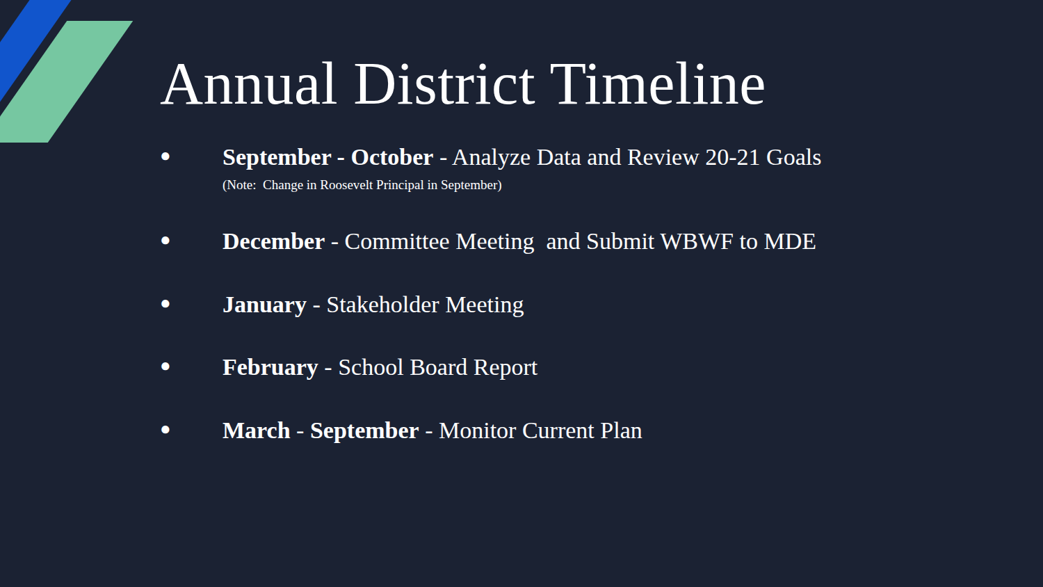Annual District Timeline
September - October - Analyze Data and Review 20-21 Goals (Note: Change in Roosevelt Principal in September)
December - Committee Meeting and Submit WBWF to MDE
January - Stakeholder Meeting
February - School Board Report
March - September - Monitor Current Plan